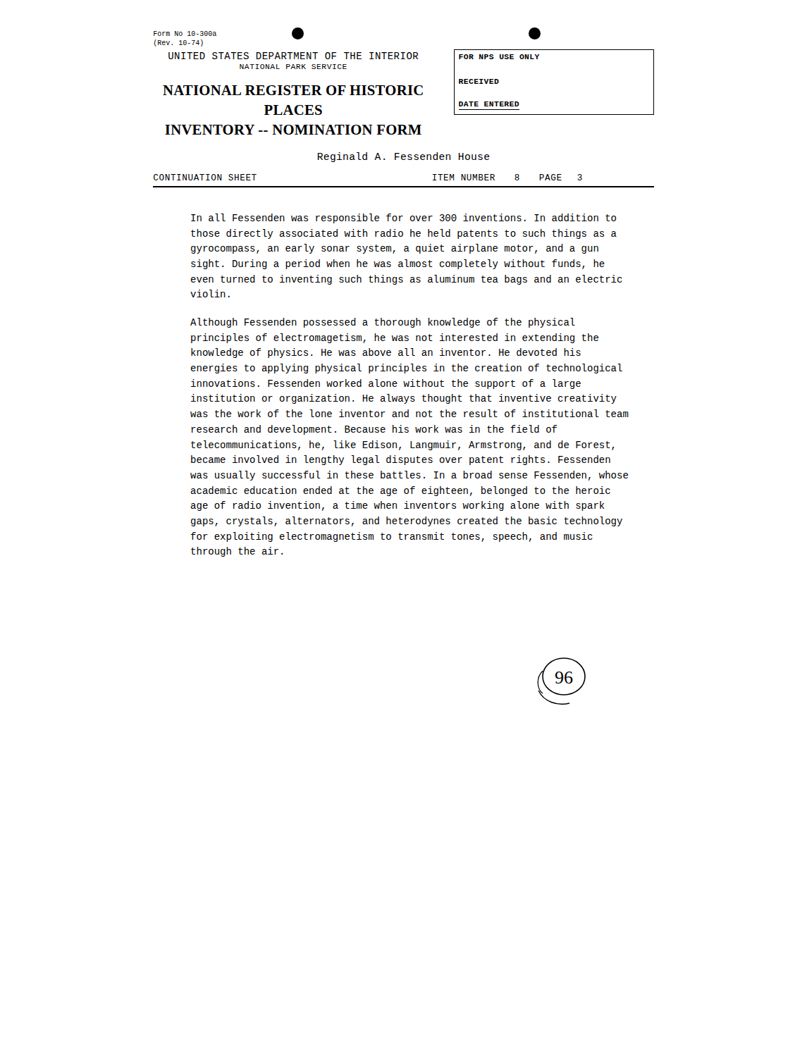Form No 10-300a
(Rev. 10-74)
UNITED STATES DEPARTMENT OF THE INTERIOR
NATIONAL PARK SERVICE
NATIONAL REGISTER OF HISTORIC PLACES
INVENTORY -- NOMINATION FORM
FOR NPS USE ONLY
RECEIVED
DATE ENTERED
Reginald A. Fessenden House
CONTINUATION SHEET
ITEM NUMBER8 PAGE3
In all Fessenden was responsible for over 300 inventions. In addition to those directly associated with radio he held patents to such things as a gyrocompass, an early sonar system, a quiet airplane motor, and a gun sight. During a period when he was almost completely without funds, he even turned to inventing such things as aluminum tea bags and an electric violin.
Although Fessenden possessed a thorough knowledge of the physical principles of electromagetism, he was not interested in extending the knowledge of physics. He was above all an inventor. He devoted his energies to applying physical principles in the creation of technological innovations. Fessenden worked alone without the support of a large institution or organization. He always thought that inventive creativity was the work of the lone inventor and not the result of institutional team research and development. Because his work was in the field of telecommunications, he, like Edison, Langmuir, Armstrong, and de Forest, became involved in lengthy legal disputes over patent rights. Fessenden was usually successful in these battles. In a broad sense Fessenden, whose academic education ended at the age of eighteen, belonged to the heroic age of radio invention, a time when inventors working alone with spark gaps, crystals, alternators, and heterodynes created the basic technology for exploiting electromagnetism to transmit tones, speech, and music through the air.
96